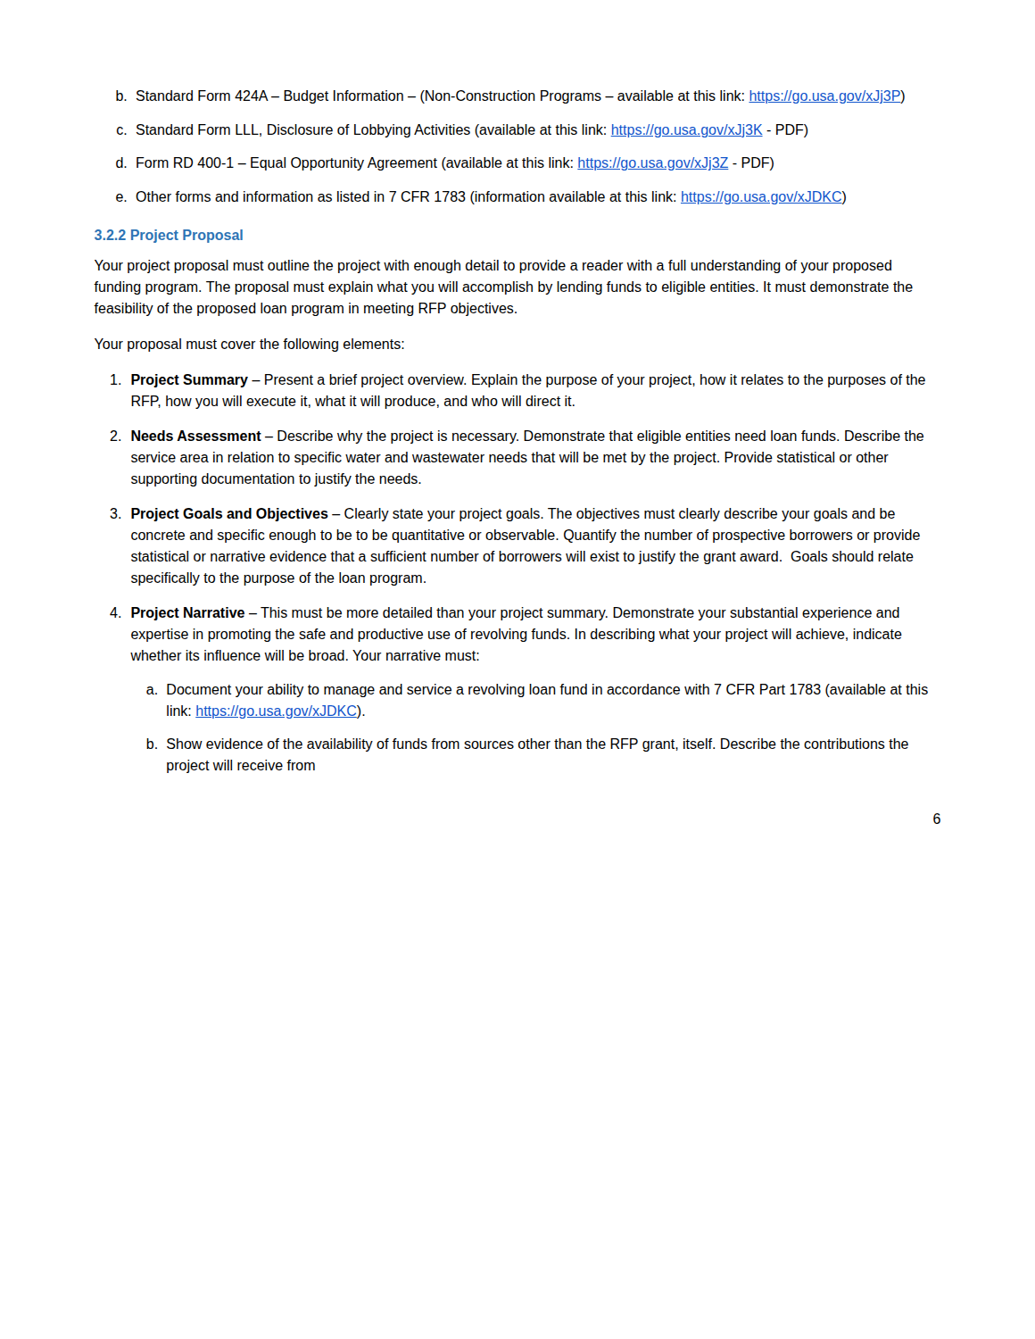Standard Form 424A – Budget Information – (Non-Construction Programs – available at this link: https://go.usa.gov/xJj3P)
Standard Form LLL, Disclosure of Lobbying Activities (available at this link: https://go.usa.gov/xJj3K - PDF)
Form RD 400-1 – Equal Opportunity Agreement (available at this link: https://go.usa.gov/xJj3Z - PDF)
Other forms and information as listed in 7 CFR 1783 (information available at this link: https://go.usa.gov/xJDKC)
3.2.2 Project Proposal
Your project proposal must outline the project with enough detail to provide a reader with a full understanding of your proposed funding program. The proposal must explain what you will accomplish by lending funds to eligible entities. It must demonstrate the feasibility of the proposed loan program in meeting RFP objectives.
Your proposal must cover the following elements:
Project Summary – Present a brief project overview. Explain the purpose of your project, how it relates to the purposes of the RFP, how you will execute it, what it will produce, and who will direct it.
Needs Assessment – Describe why the project is necessary. Demonstrate that eligible entities need loan funds. Describe the service area in relation to specific water and wastewater needs that will be met by the project. Provide statistical or other supporting documentation to justify the needs.
Project Goals and Objectives – Clearly state your project goals. The objectives must clearly describe your goals and be concrete and specific enough to be to be quantitative or observable. Quantify the number of prospective borrowers or provide statistical or narrative evidence that a sufficient number of borrowers will exist to justify the grant award. Goals should relate specifically to the purpose of the loan program.
Project Narrative – This must be more detailed than your project summary. Demonstrate your substantial experience and expertise in promoting the safe and productive use of revolving funds. In describing what your project will achieve, indicate whether its influence will be broad. Your narrative must:
Document your ability to manage and service a revolving loan fund in accordance with 7 CFR Part 1783 (available at this link: https://go.usa.gov/xJDKC).
Show evidence of the availability of funds from sources other than the RFP grant, itself. Describe the contributions the project will receive from
6